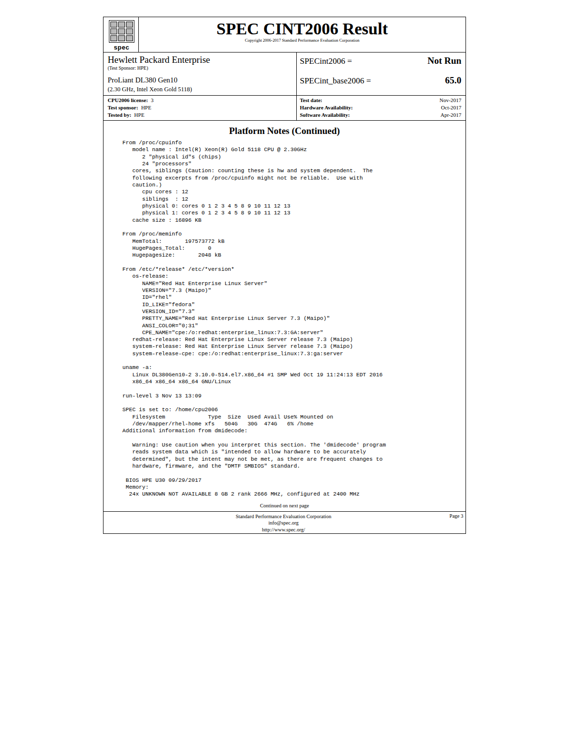spec
SPEC CINT2006 Result
Copyright 2006-2017 Standard Performance Evaluation Corporation
Hewlett Packard Enterprise
(Test Sponsor: HPE)
ProLiant DL380 Gen10
(2.30 GHz, Intel Xeon Gold 5118)
SPECint2006 = Not Run
SPECint_base2006 = 65.0
CPU2006 license: 3
Test sponsor: HPE
Tested by: HPE
Test date: Nov-2017
Hardware Availability: Oct-2017
Software Availability: Apr-2017
Platform Notes (Continued)
   From /proc/cpuinfo
      model name : Intel(R) Xeon(R) Gold 5118 CPU @ 2.30GHz
         2 "physical id"s (chips)
         24 "processors"
      cores, siblings (Caution: counting these is hw and system dependent.  The
      following excerpts from /proc/cpuinfo might not be reliable.  Use with
      caution.)
         cpu cores : 12
         siblings  : 12
         physical 0: cores 0 1 2 3 4 5 8 9 10 11 12 13
         physical 1: cores 0 1 2 3 4 5 8 9 10 11 12 13
      cache size : 16896 KB

   From /proc/meminfo
      MemTotal:       197573772 kB
      HugePages_Total:       0
      Hugepagesize:       2048 kB

   From /etc/*release* /etc/*version*
      os-release:
         NAME="Red Hat Enterprise Linux Server"
         VERSION="7.3 (Maipo)"
         ID="rhel"
         ID_LIKE="fedora"
         VERSION_ID="7.3"
         PRETTY_NAME="Red Hat Enterprise Linux Server 7.3 (Maipo)"
         ANSI_COLOR="0;31"
         CPE_NAME="cpe:/o:redhat:enterprise_linux:7.3:GA:server"
      redhat-release: Red Hat Enterprise Linux Server release 7.3 (Maipo)
      system-release: Red Hat Enterprise Linux Server release 7.3 (Maipo)
      system-release-cpe: cpe:/o:redhat:enterprise_linux:7.3:ga:server

   uname -a:
      Linux DL380Gen10-2 3.10.0-514.el7.x86_64 #1 SMP Wed Oct 19 11:24:13 EDT 2016
      x86_64 x86_64 x86_64 GNU/Linux

   run-level 3 Nov 13 13:09

   SPEC is set to: /home/cpu2006
      Filesystem             Type  Size  Used Avail Use% Mounted on
      /dev/mapper/rhel-home xfs   504G   30G  474G   6% /home
   Additional information from dmidecode:

      Warning: Use caution when you interpret this section. The 'dmidecode' program
      reads system data which is "intended to allow hardware to be accurately
      determined", but the intent may not be met, as there are frequent changes to
      hardware, firmware, and the "DMTF SMBIOS" standard.

    BIOS HPE U30 09/29/2017
    Memory:
     24x UNKNOWN NOT AVAILABLE 8 GB 2 rank 2666 MHz, configured at 2400 MHz
Continued on next page
Standard Performance Evaluation Corporation
info@spec.org
http://www.spec.org/
Page 3